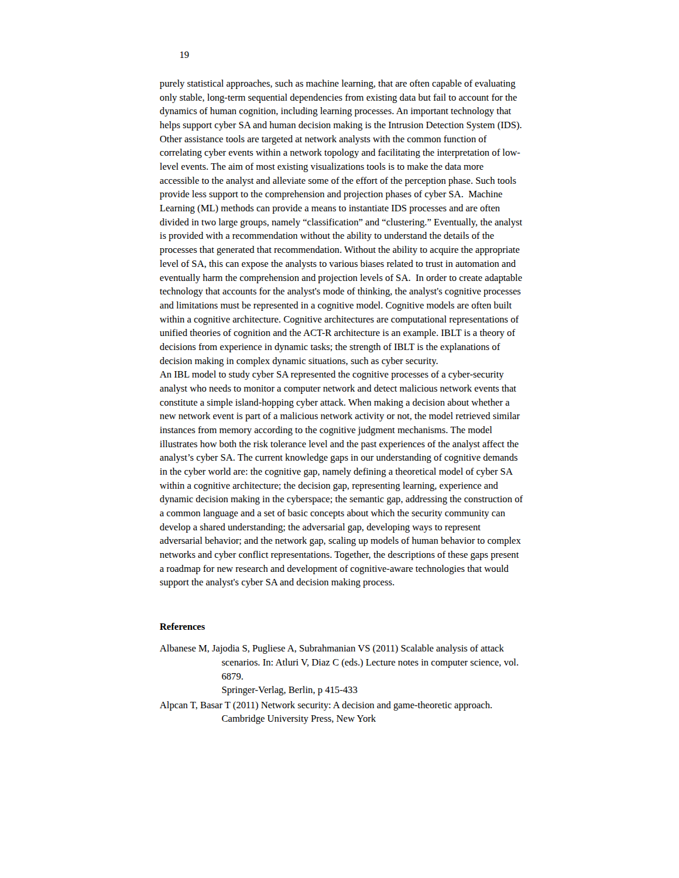19
purely statistical approaches, such as machine learning, that are often capable of evaluating only stable, long-term sequential dependencies from existing data but fail to account for the dynamics of human cognition, including learning processes. An important technology that helps support cyber SA and human decision making is the Intrusion Detection System (IDS). Other assistance tools are targeted at network analysts with the common function of correlating cyber events within a network topology and facilitating the interpretation of low-level events. The aim of most existing visualizations tools is to make the data more accessible to the analyst and alleviate some of the effort of the perception phase. Such tools provide less support to the comprehension and projection phases of cyber SA. Machine Learning (ML) methods can provide a means to instantiate IDS processes and are often divided in two large groups, namely “classification” and “clustering.” Eventually, the analyst is provided with a recommendation without the ability to understand the details of the processes that generated that recommendation. Without the ability to acquire the appropriate level of SA, this can expose the analysts to various biases related to trust in automation and eventually harm the comprehension and projection levels of SA. In order to create adaptable technology that accounts for the analyst's mode of thinking, the analyst's cognitive processes and limitations must be represented in a cognitive model. Cognitive models are often built within a cognitive architecture. Cognitive architectures are computational representations of unified theories of cognition and the ACT-R architecture is an example. IBLT is a theory of decisions from experience in dynamic tasks; the strength of IBLT is the explanations of decision making in complex dynamic situations, such as cyber security.
An IBL model to study cyber SA represented the cognitive processes of a cyber-security analyst who needs to monitor a computer network and detect malicious network events that constitute a simple island-hopping cyber attack. When making a decision about whether a new network event is part of a malicious network activity or not, the model retrieved similar instances from memory according to the cognitive judgment mechanisms. The model illustrates how both the risk tolerance level and the past experiences of the analyst affect the analyst’s cyber SA. The current knowledge gaps in our understanding of cognitive demands in the cyber world are: the cognitive gap, namely defining a theoretical model of cyber SA within a cognitive architecture; the decision gap, representing learning, experience and dynamic decision making in the cyberspace; the semantic gap, addressing the construction of a common language and a set of basic concepts about which the security community can develop a shared understanding; the adversarial gap, developing ways to represent adversarial behavior; and the network gap, scaling up models of human behavior to complex networks and cyber conflict representations. Together, the descriptions of these gaps present a roadmap for new research and development of cognitive-aware technologies that would support the analyst's cyber SA and decision making process.
References
Albanese M, Jajodia S, Pugliese A, Subrahmanian VS (2011) Scalable analysis of attack scenarios. In: Atluri V, Diaz C (eds.) Lecture notes in computer science, vol. 6879. Springer-Verlag, Berlin, p 415-433
Alpcan T, Basar T (2011) Network security: A decision and game-theoretic approach. Cambridge University Press, New York